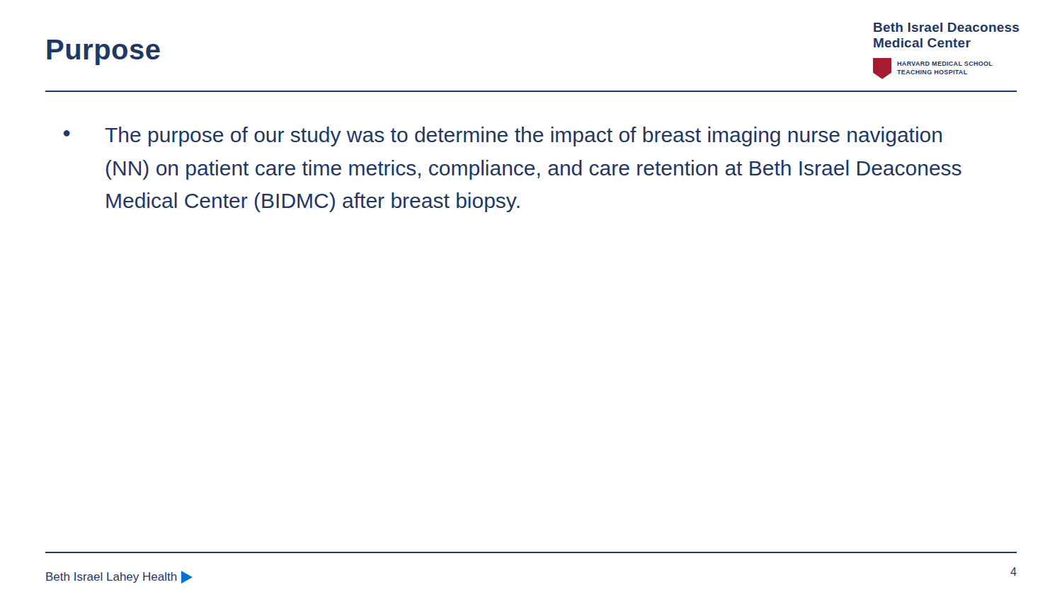Purpose
Beth Israel Deaconess
Medical Center
HARVARD MEDICAL SCHOOL
TEACHING HOSPITAL
The purpose of our study was to determine the impact of breast imaging nurse navigation (NN) on patient care time metrics, compliance, and care retention at Beth Israel Deaconess Medical Center (BIDMC) after breast biopsy.
Beth Israel Lahey Health
4